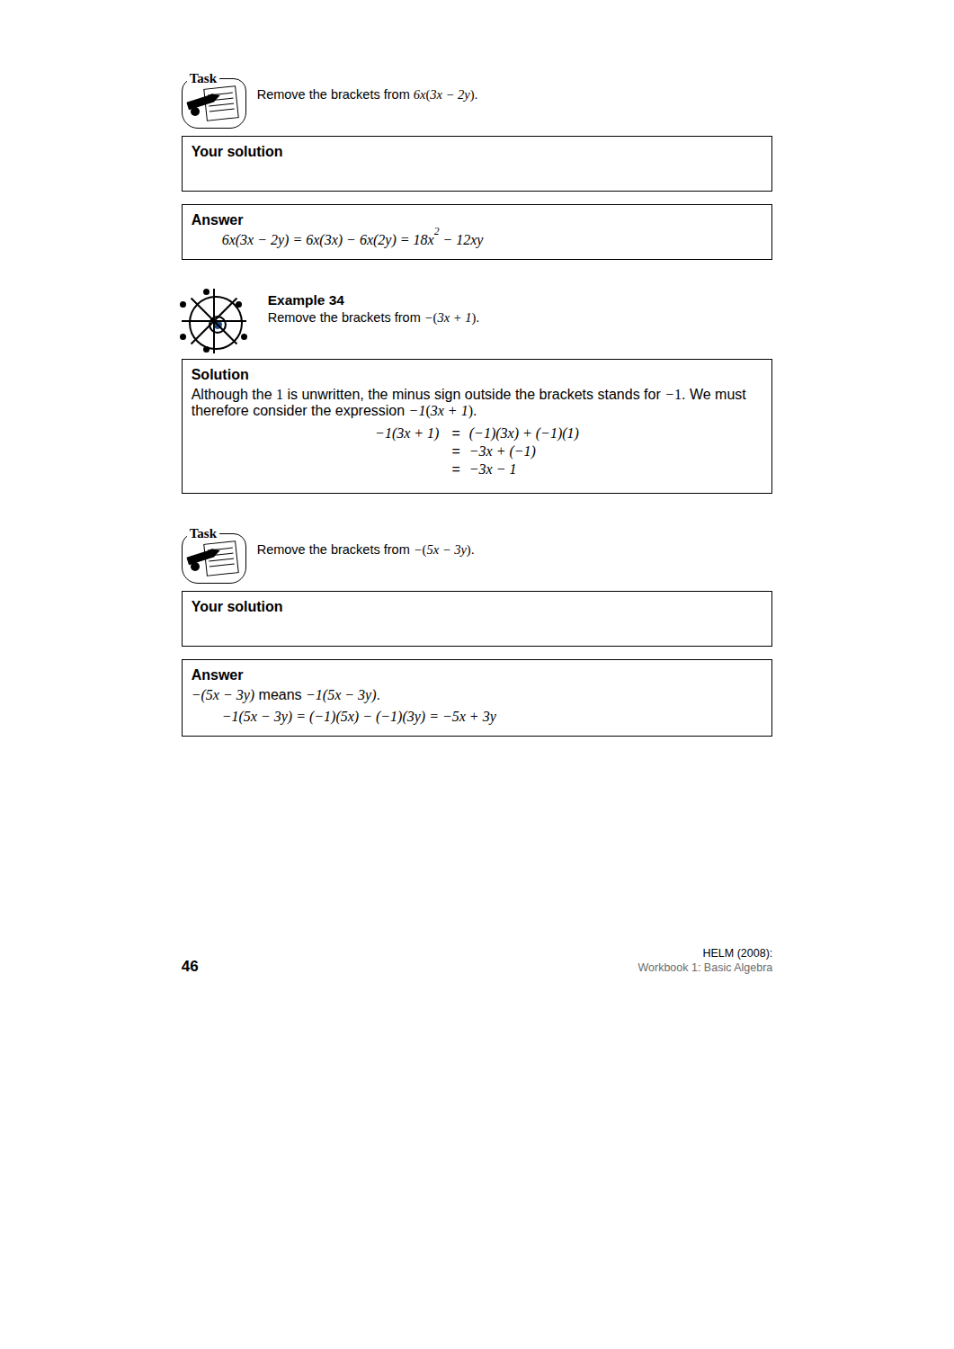Task
Remove the brackets from 6x(3x − 2y).
Your solution
Answer
6x(3x − 2y) = 6x(3x) − 6x(2y) = 18x2 − 12xy
Example 34
Remove the brackets from −(3x + 1).
Solution
Although the 1 is unwritten, the minus sign outside the brackets stands for −1. We must therefore consider the expression −1(3x + 1).
| −1(3x + 1) | = | (−1)(3x) + (−1)(1) |
| | = | −3x + (−1) |
| | = | −3x − 1 |
Task
Remove the brackets from −(5x − 3y).
Your solution
Answer
−(5x − 3y) means −1(5x − 3y).
−1(5x − 3y) = (−1)(5x) − (−1)(3y) = −5x + 3y
46
HELM (2008):
Workbook 1: Basic Algebra